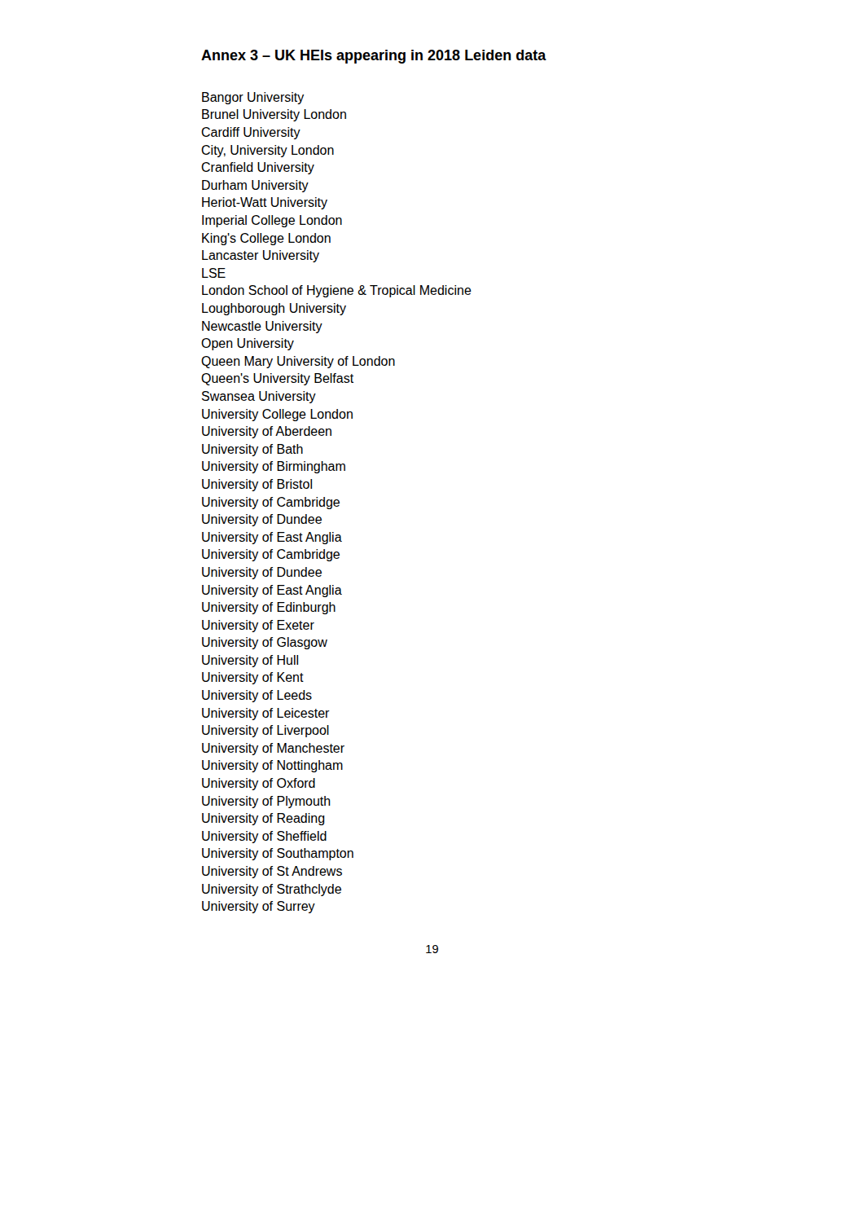Annex 3 – UK HEIs appearing in 2018 Leiden data
Bangor University
Brunel University London
Cardiff University
City, University London
Cranfield University
Durham University
Heriot-Watt University
Imperial College London
King's College London
Lancaster University
LSE
London School of Hygiene & Tropical Medicine
Loughborough University
Newcastle University
Open University
Queen Mary University of London
Queen's University Belfast
Swansea University
University College London
University of Aberdeen
University of Bath
University of Birmingham
University of Bristol
University of Cambridge
University of Dundee
University of East Anglia
University of Cambridge
University of Dundee
University of East Anglia
University of Edinburgh
University of Exeter
University of Glasgow
University of Hull
University of Kent
University of Leeds
University of Leicester
University of Liverpool
University of Manchester
University of Nottingham
University of Oxford
University of Plymouth
University of Reading
University of Sheffield
University of Southampton
University of St Andrews
University of Strathclyde
University of Surrey
19